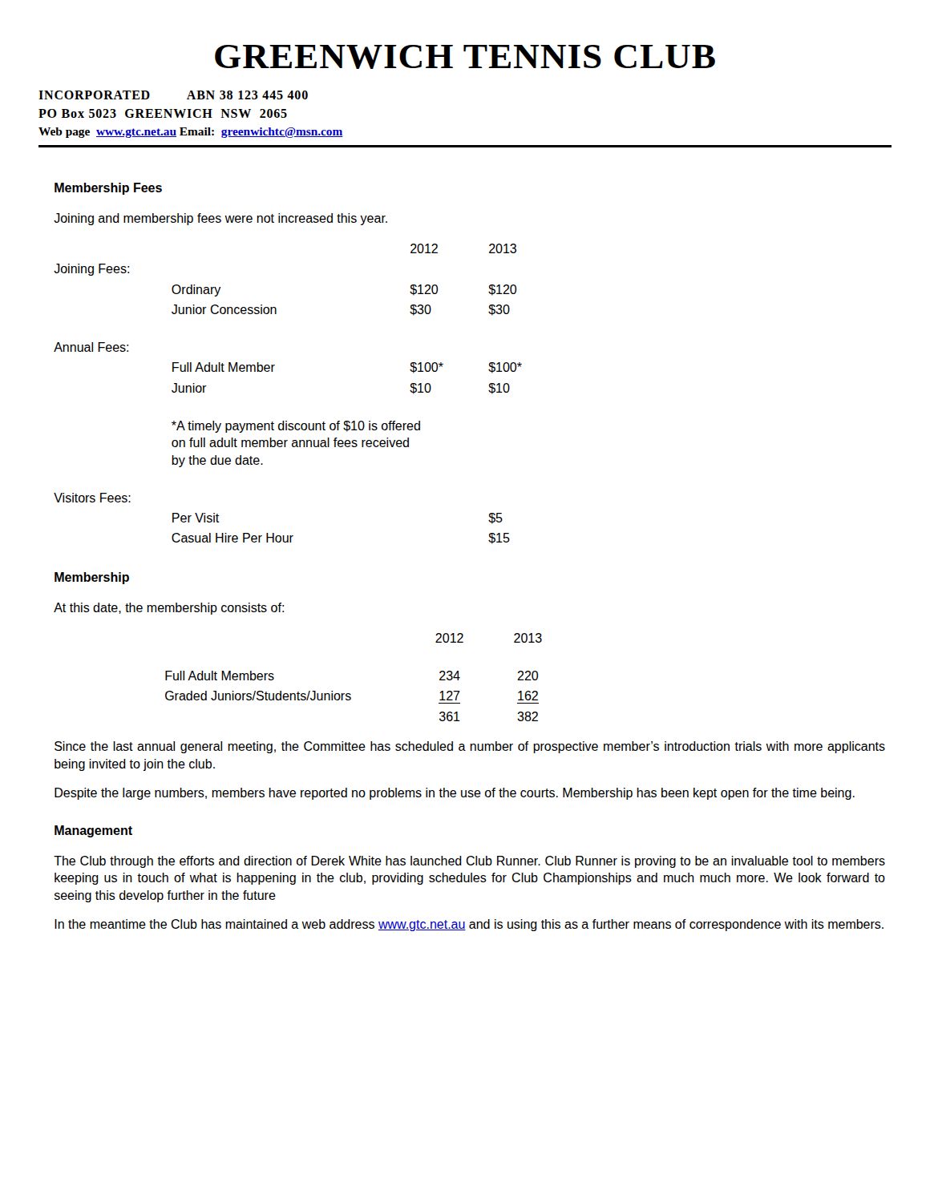GREENWICH TENNIS CLUB
INCORPORATED ABN 38 123 445 400
PO Box 5023 GREENWICH NSW 2065
Web page www.gtc.net.au Email: greenwichtc@msn.com
Membership Fees
Joining and membership fees were not increased this year.
| | | 2012 | 2013 |
| Joining Fees: | | | |
| | Ordinary | $120 | $120 |
| | Junior Concession | $30 | $30 |
| Annual Fees: | | | |
| | Full Adult Member | $100* | $100* |
| | Junior | $10 | $10 |
| | *A timely payment discount of $10 is offered on full adult member annual fees received by the due date. |
| Visitors Fees: | | | |
| | Per Visit | | $5 |
| | Casual Hire Per Hour | | $15 |
Membership
At this date, the membership consists of:
| | | 2012 | 2013 |
| | Full Adult Members | 234 | 220 |
| | Graded Juniors/Students/Juniors | 127 | 162 |
| | | 361 | 382 |
Since the last annual general meeting, the Committee has scheduled a number of prospective member’s introduction trials with more applicants being invited to join the club.
Despite the large numbers, members have reported no problems in the use of the courts. Membership has been kept open for the time being.
Management
The Club through the efforts and direction of Derek White has launched Club Runner. Club Runner is proving to be an invaluable tool to members keeping us in touch of what is happening in the club, providing schedules for Club Championships and much much more. We look forward to seeing this develop further in the future
In the meantime the Club has maintained a web address www.gtc.net.au and is using this as a further means of correspondence with its members.